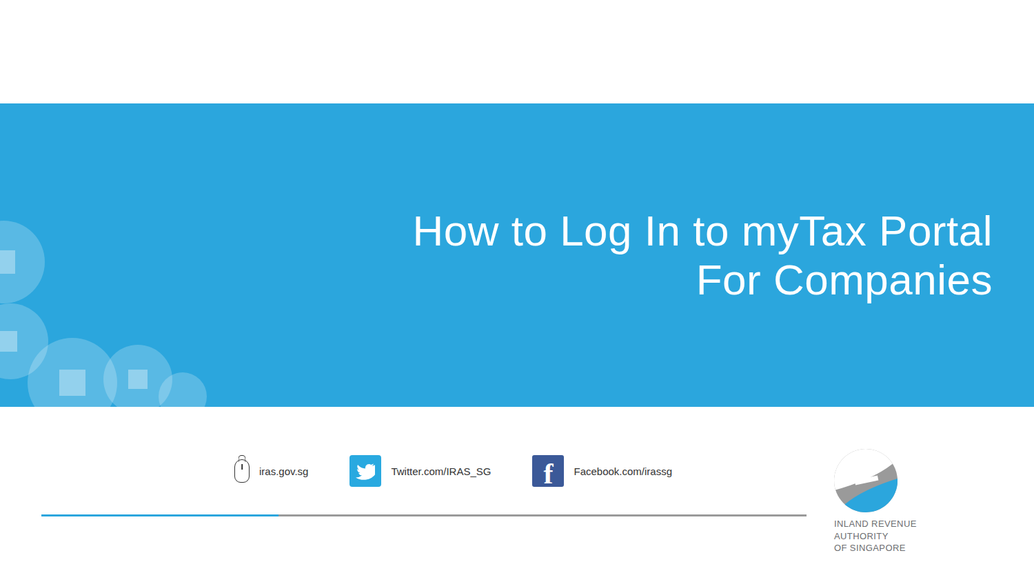How to Log In to myTax Portal For Companies
iras.gov.sg
Twitter.com/IRAS_SG
f Facebook.com/irassg
INLAND REVENUE
AUTHORITY
OF SINGAPORE